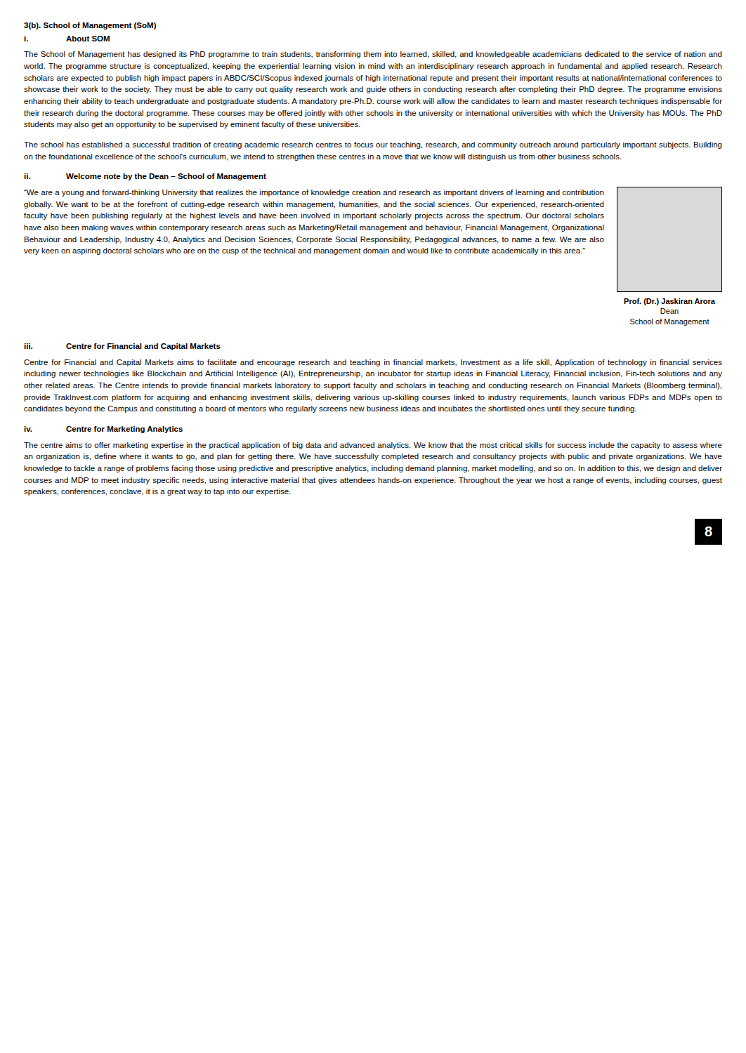3(b). School of Management (SoM)
i. About SOM
The School of Management has designed its PhD programme to train students, transforming them into learned, skilled, and knowledgeable academicians dedicated to the service of nation and world. The programme structure is conceptualized, keeping the experiential learning vision in mind with an interdisciplinary research approach in fundamental and applied research. Research scholars are expected to publish high impact papers in ABDC/SCI/Scopus indexed journals of high international repute and present their important results at national/international conferences to showcase their work to the society. They must be able to carry out quality research work and guide others in conducting research after completing their PhD degree. The programme envisions enhancing their ability to teach undergraduate and postgraduate students. A mandatory pre-Ph.D. course work will allow the candidates to learn and master research techniques indispensable for their research during the doctoral programme. These courses may be offered jointly with other schools in the university or international universities with which the University has MOUs. The PhD students may also get an opportunity to be supervised by eminent faculty of these universities.
The school has established a successful tradition of creating academic research centres to focus our teaching, research, and community outreach around particularly important subjects. Building on the foundational excellence of the school's curriculum, we intend to strengthen these centres in a move that we know will distinguish us from other business schools.
ii. Welcome note by the Dean – School of Management
Prof. (Dr.) Jaskiran Arora
Dean
School of Management
“We are a young and forward-thinking University that realizes the importance of knowledge creation and research as important drivers of learning and contribution globally. We want to be at the forefront of cutting-edge research within management, humanities, and the social sciences. Our experienced, research-oriented faculty have been publishing regularly at the highest levels and have been involved in important scholarly projects across the spectrum. Our doctoral scholars have also been making waves within contemporary research areas such as Marketing/Retail management and behaviour, Financial Management, Organizational Behaviour and Leadership, Industry 4.0, Analytics and Decision Sciences, Corporate Social Responsibility, Pedagogical advances, to name a few. We are also very keen on aspiring doctoral scholars who are on the cusp of the technical and management domain and would like to contribute academically in this area.”
iii. Centre for Financial and Capital Markets
Centre for Financial and Capital Markets aims to facilitate and encourage research and teaching in financial markets, Investment as a life skill, Application of technology in financial services including newer technologies like Blockchain and Artificial Intelligence (AI), Entrepreneurship, an incubator for startup ideas in Financial Literacy, Financial inclusion, Fin-tech solutions and any other related areas. The Centre intends to provide financial markets laboratory to support faculty and scholars in teaching and conducting research on Financial Markets (Bloomberg terminal), provide TrakInvest.com platform for acquiring and enhancing investment skills, delivering various up-skilling courses linked to industry requirements, launch various FDPs and MDPs open to candidates beyond the Campus and constituting a board of mentors who regularly screens new business ideas and incubates the shortlisted ones until they secure funding.
iv. Centre for Marketing Analytics
The centre aims to offer marketing expertise in the practical application of big data and advanced analytics. We know that the most critical skills for success include the capacity to assess where an organization is, define where it wants to go, and plan for getting there. We have successfully completed research and consultancy projects with public and private organizations. We have knowledge to tackle a range of problems facing those using predictive and prescriptive analytics, including demand planning, market modelling, and so on. In addition to this, we design and deliver courses and MDP to meet industry specific needs, using interactive material that gives attendees hands-on experience. Throughout the year we host a range of events, including courses, guest speakers, conferences, conclave, it is a great way to tap into our expertise.
8